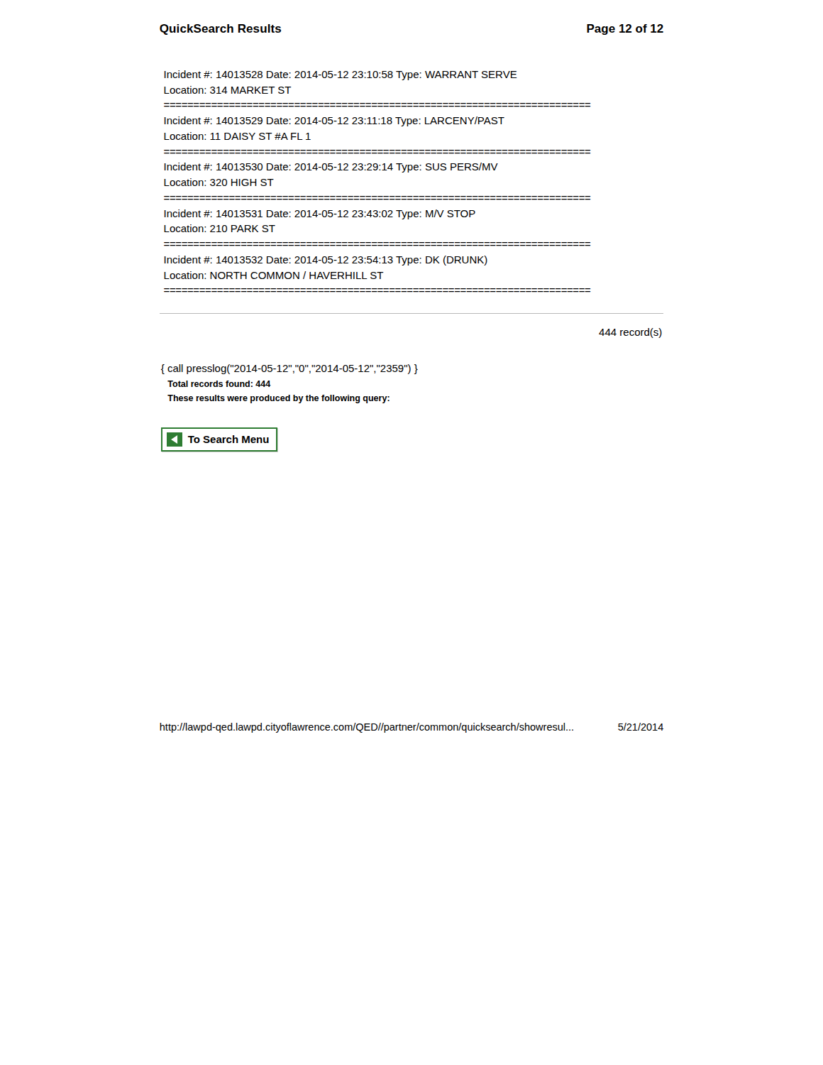QuickSearch Results
Page 12 of 12
Incident #: 14013528 Date: 2014-05-12 23:10:58 Type: WARRANT SERVE
Location: 314 MARKET ST
========================================================================
Incident #: 14013529 Date: 2014-05-12 23:11:18 Type: LARCENY/PAST
Location: 11 DAISY ST #A FL 1
========================================================================
Incident #: 14013530 Date: 2014-05-12 23:29:14 Type: SUS PERS/MV
Location: 320 HIGH ST
========================================================================
Incident #: 14013531 Date: 2014-05-12 23:43:02 Type: M/V STOP
Location: 210 PARK ST
========================================================================
Incident #: 14013532 Date: 2014-05-12 23:54:13 Type: DK (DRUNK)
Location: NORTH COMMON / HAVERHILL ST
========================================================================
444 record(s)
{ call presslog("2014-05-12","0","2014-05-12","2359") }
Total records found: 444
These results were produced by the following query:
To Search Menu
http://lawpd-qed.lawpd.cityoflawrence.com/QED//partner/common/quicksearch/showresul...
5/21/2014